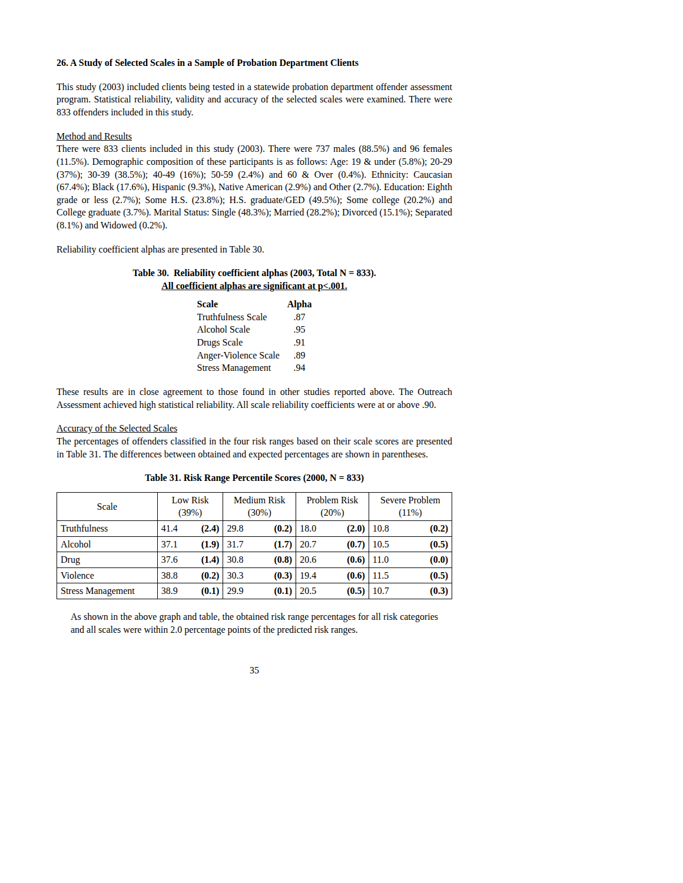26. A Study of Selected Scales in a Sample of Probation Department Clients
This study (2003) included clients being tested in a statewide probation department offender assessment program. Statistical reliability, validity and accuracy of the selected scales were examined. There were 833 offenders included in this study.
Method and Results
There were 833 clients included in this study (2003). There were 737 males (88.5%) and 96 females (11.5%). Demographic composition of these participants is as follows: Age: 19 & under (5.8%); 20-29 (37%); 30-39 (38.5%); 40-49 (16%); 50-59 (2.4%) and 60 & Over (0.4%). Ethnicity: Caucasian (67.4%); Black (17.6%), Hispanic (9.3%), Native American (2.9%) and Other (2.7%). Education: Eighth grade or less (2.7%); Some H.S. (23.8%); H.S. graduate/GED (49.5%); Some college (20.2%) and College graduate (3.7%). Marital Status: Single (48.3%); Married (28.2%); Divorced (15.1%); Separated (8.1%) and Widowed (0.2%).
Reliability coefficient alphas are presented in Table 30.
Table 30. Reliability coefficient alphas (2003, Total N = 833).
All coefficient alphas are significant at p<.001.
| Scale | Alpha |
| --- | --- |
| Truthfulness Scale | .87 |
| Alcohol Scale | .95 |
| Drugs Scale | .91 |
| Anger-Violence Scale | .89 |
| Stress Management | .94 |
These results are in close agreement to those found in other studies reported above. The Outreach Assessment achieved high statistical reliability. All scale reliability coefficients were at or above .90.
Accuracy of the Selected Scales
The percentages of offenders classified in the four risk ranges based on their scale scores are presented in Table 31. The differences between obtained and expected percentages are shown in parentheses.
Table 31. Risk Range Percentile Scores (2000, N = 833)
| Scale | Low Risk (39%) | Medium Risk (30%) | Problem Risk (20%) | Severe Problem (11%) |
| --- | --- | --- | --- | --- |
| Truthfulness | 41.4 (2.4) | 29.8 (0.2) | 18.0 (2.0) | 10.8 (0.2) |
| Alcohol | 37.1 (1.9) | 31.7 (1.7) | 20.7 (0.7) | 10.5 (0.5) |
| Drug | 37.6 (1.4) | 30.8 (0.8) | 20.6 (0.6) | 11.0 (0.0) |
| Violence | 38.8 (0.2) | 30.3 (0.3) | 19.4 (0.6) | 11.5 (0.5) |
| Stress Management | 38.9 (0.1) | 29.9 (0.1) | 20.5 (0.5) | 10.7 (0.3) |
As shown in the above graph and table, the obtained risk range percentages for all risk categories and all scales were within 2.0 percentage points of the predicted risk ranges.
35